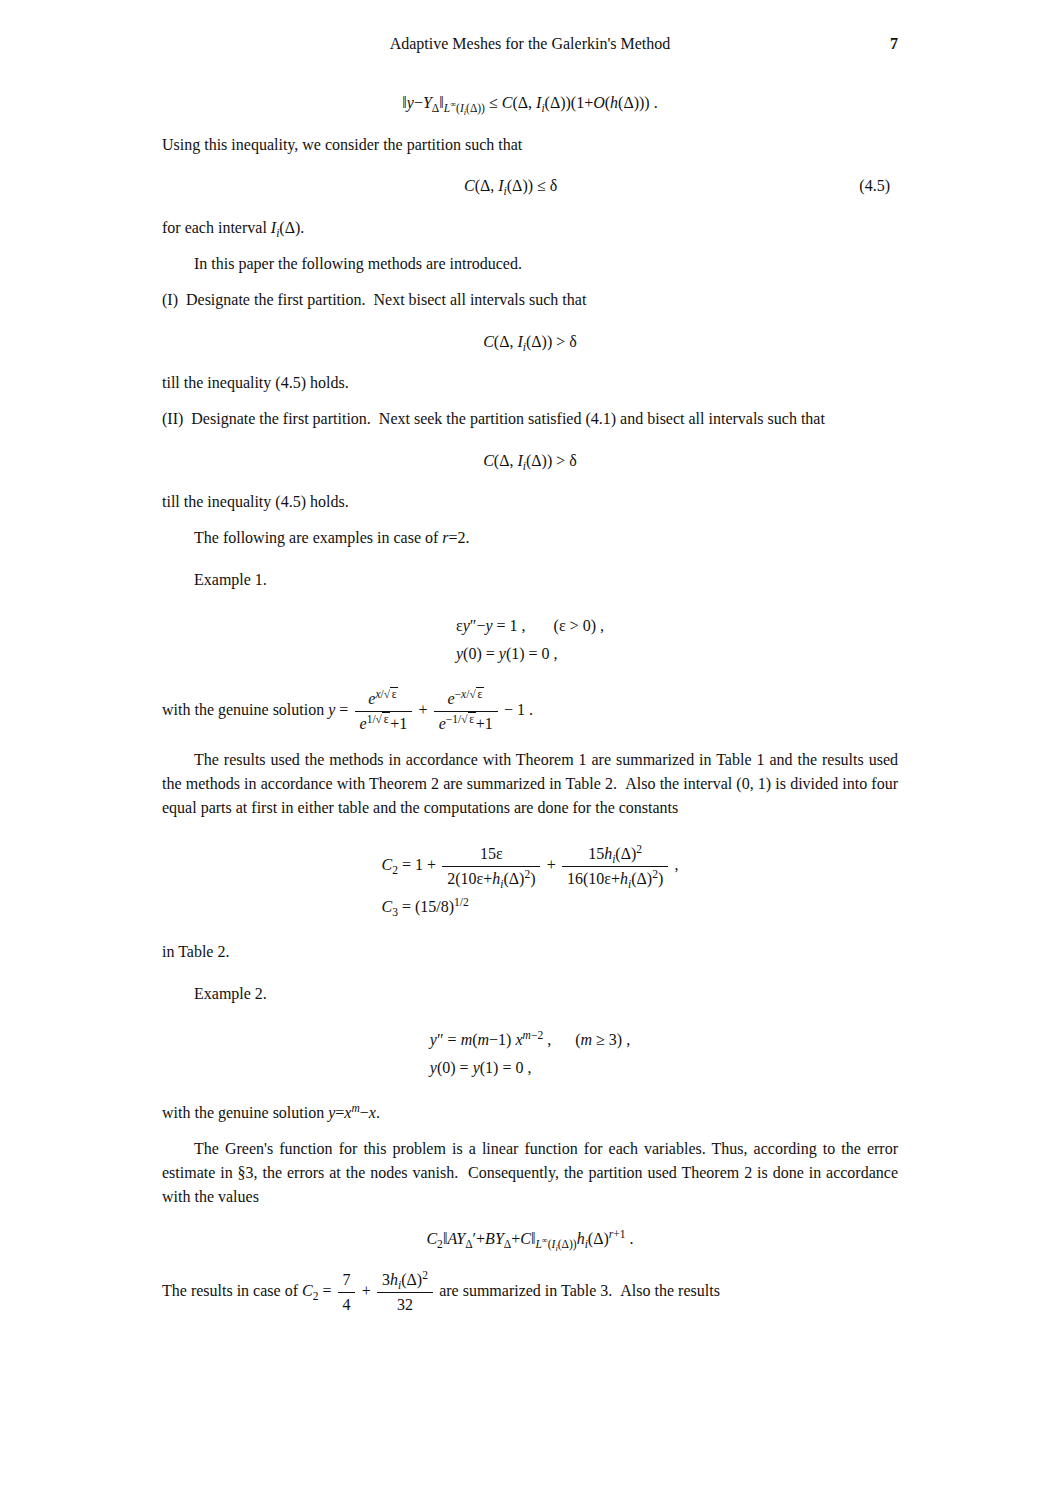Adaptive Meshes for the Galerkin's Method
7
‖y−YΔ‖L∞(Ii(Δ)) ≤ C(Δ, Ii(Δ))(1+O(h(Δ))) .
Using this inequality, we consider the partition such that
(4.5) C(Δ, Ii(Δ)) ≤ δ
for each interval Ii(Δ).
In this paper the following methods are introduced.
(I) Designate the first partition. Next bisect all intervals such that
C(Δ, Ii(Δ)) > δ
till the inequality (4.5) holds.
(II) Designate the first partition. Next seek the partition satisfied (4.1) and bisect all intervals such that
C(Δ, Ii(Δ)) > δ
till the inequality (4.5) holds.
The following are examples in case of r=2.
Example 1.
εy″−y = 1 , (ε > 0) ,
y(0) = y(1) = 0 ,
with the genuine solution y = ex/√ε e1/√ε+1 + e−x/√ε e−1/√ε+1 − 1 .
The results used the methods in accordance with Theorem 1 are summarized in Table 1 and the results used the methods in accordance with Theorem 2 are summarized in Table 2. Also the interval (0, 1) is divided into four equal parts at first in either table and the computations are done for the constants
C2 = 1 + 15ε 2(10ε+hi(Δ)2) + 15hi(Δ)216(10ε+hi(Δ)2) ,
C3 = (15/8)1/2
in Table 2.
Example 2.
y″ = m(m−1) xm−2 , (m ≥ 3) ,
y(0) = y(1) = 0 ,
with the genuine solution y=xm−x.
The Green's function for this problem is a linear function for each variables. Thus, according to the error estimate in §3, the errors at the nodes vanish. Consequently, the partition used Theorem 2 is done in accordance with the values
C2‖AYΔ′+BYΔ+C‖L∞(Ii(Δ)) hi(Δ)r+1 .
The results in case of C2 = 74 + 3hi(Δ)232 are summarized in Table 3. Also the results